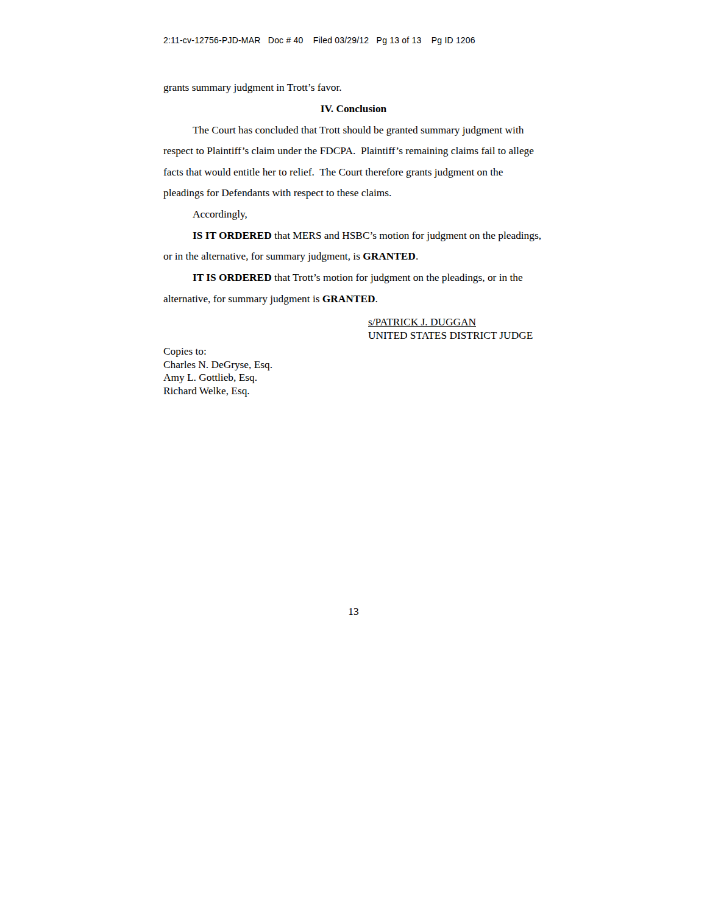2:11-cv-12756-PJD-MAR Doc # 40 Filed 03/29/12 Pg 13 of 13 Pg ID 1206
grants summary judgment in Trott’s favor.
IV. Conclusion
The Court has concluded that Trott should be granted summary judgment with respect to Plaintiff’s claim under the FDCPA. Plaintiff’s remaining claims fail to allege facts that would entitle her to relief. The Court therefore grants judgment on the pleadings for Defendants with respect to these claims.
Accordingly,
IS IT ORDERED that MERS and HSBC’s motion for judgment on the pleadings, or in the alternative, for summary judgment, is GRANTED.
IT IS ORDERED that Trott’s motion for judgment on the pleadings, or in the alternative, for summary judgment is GRANTED.
s/PATRICK J. DUGGAN
UNITED STATES DISTRICT JUDGE
Copies to:
Charles N. DeGryse, Esq.
Amy L. Gottlieb, Esq.
Richard Welke, Esq.
13